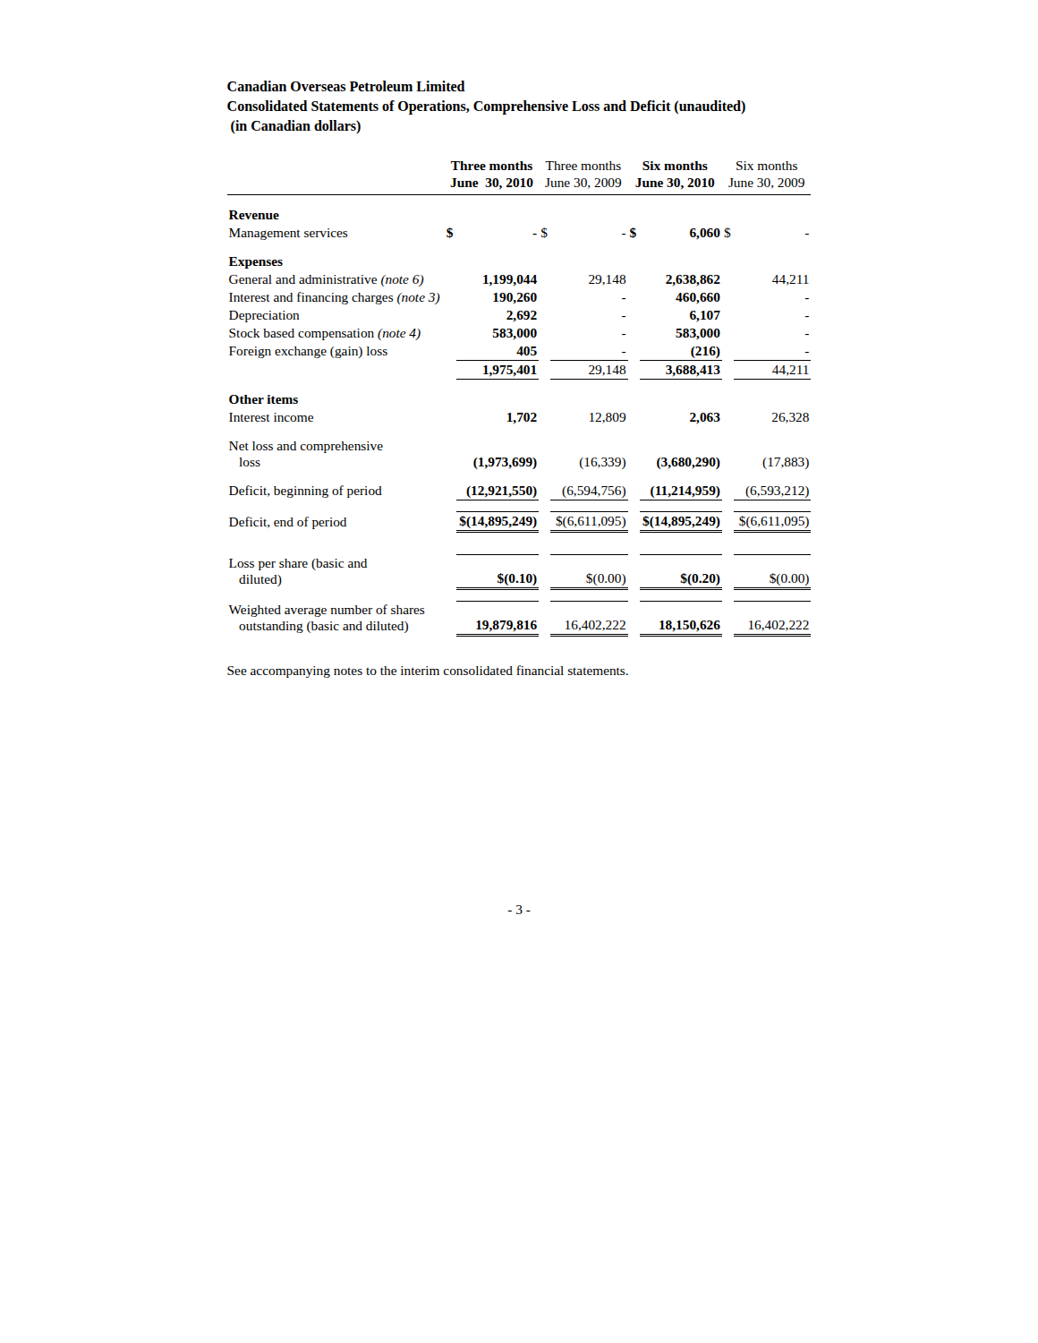Canadian Overseas Petroleum Limited
Consolidated Statements of Operations, Comprehensive Loss and Deficit (unaudited)
(in Canadian dollars)
| | Three months June 30, 2010 | Three months June 30, 2009 | Six months June 30, 2010 | Six months June 30, 2009 |
| Revenue | | | | |
| Management services | $ | - | $ | - | $ | 6,060 | $ | - |
| Expenses | | | | |
| General and administrative (note 6) | | 1,199,044 | | 29,148 | | 2,638,862 | | 44,211 |
| Interest and financing charges (note 3) | | 190,260 | | - | | 460,660 | | - |
| Depreciation | | 2,692 | | - | | 6,107 | | - |
| Stock based compensation (note 4) | | 583,000 | | - | | 583,000 | | - |
| Foreign exchange (gain) loss | | 405 | | - | | (216) | | - |
| | | 1,975,401 | | 29,148 | | 3,688,413 | | 44,211 |
| Other items | | | | |
| Interest income | | 1,702 | | 12,809 | | 2,063 | | 26,328 |
| Net loss and comprehensive loss | | (1,973,699) | | (16,339) | | (3,680,290) | | (17,883) |
| Deficit, beginning of period | | (12,921,550) | | (6,594,756) | | (11,214,959) | | (6,593,212) |
| Deficit, end of period | | $(14,895,249) | | $(6,611,095) | | $(14,895,249) | | $(6,611,095) |
| Loss per share (basic and diluted) | | $(0.10) | | $(0.00) | | $(0.20) | | $(0.00) |
| Weighted average number of shares outstanding (basic and diluted) | | 19,879,816 | | 16,402,222 | | 18,150,626 | | 16,402,222 |
See accompanying notes to the interim consolidated financial statements.
- 3 -